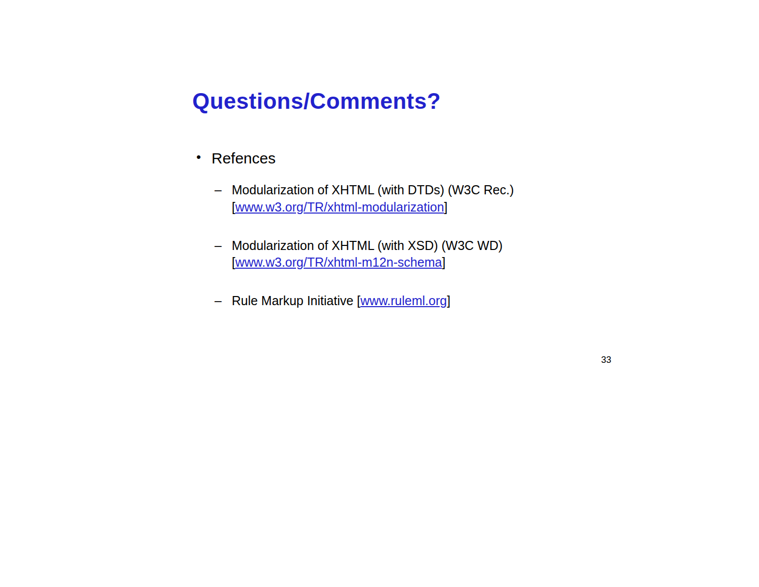Questions/Comments?
Refences
Modularization of XHTML (with DTDs) (W3C Rec.)
[www.w3.org/TR/xhtml-modularization]
Modularization of XHTML (with XSD) (W3C WD)
[www.w3.org/TR/xhtml-m12n-schema]
Rule Markup Initiative [www.ruleml.org]
33